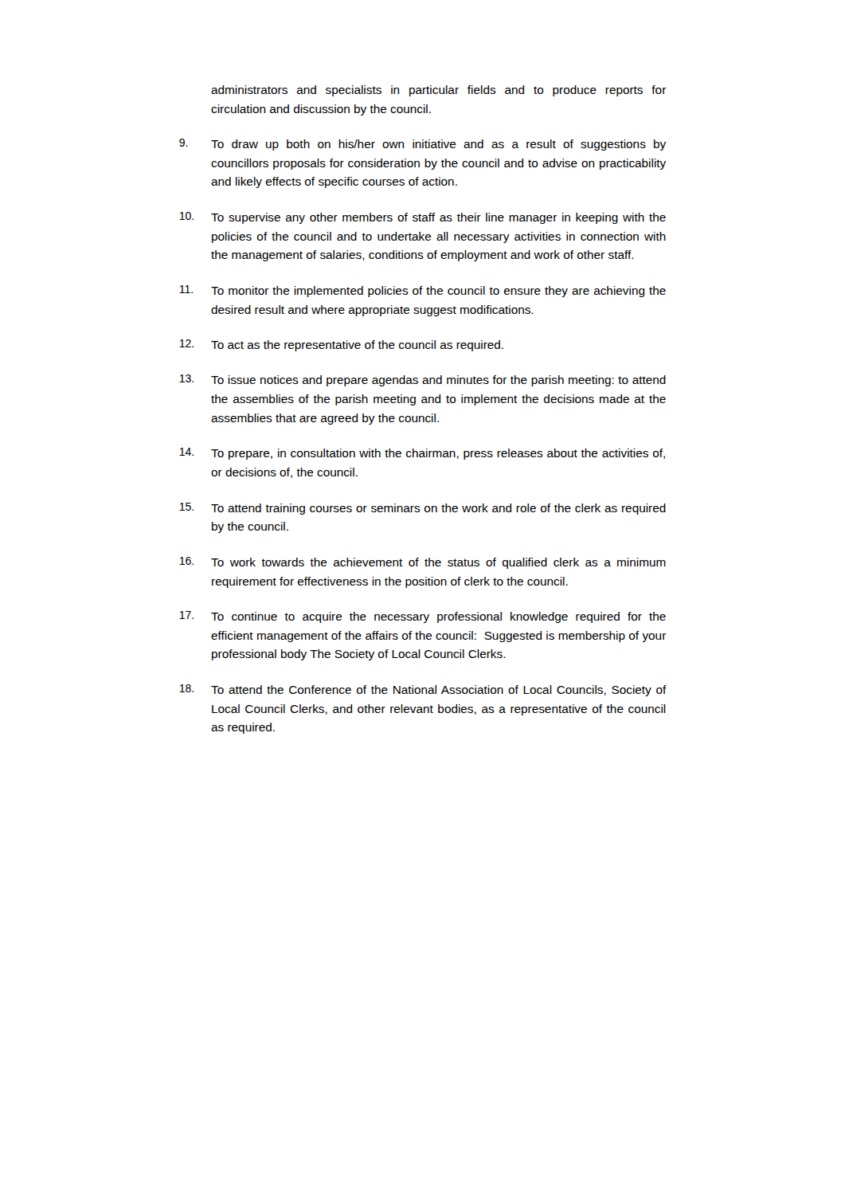administrators and specialists in particular fields and to produce reports for circulation and discussion by the council.
To draw up both on his/her own initiative and as a result of suggestions by councillors proposals for consideration by the council and to advise on practicability and likely effects of specific courses of action.
To supervise any other members of staff as their line manager in keeping with the policies of the council and to undertake all necessary activities in connection with the management of salaries, conditions of employment and work of other staff.
To monitor the implemented policies of the council to ensure they are achieving the desired result and where appropriate suggest modifications.
To act as the representative of the council as required.
To issue notices and prepare agendas and minutes for the parish meeting: to attend the assemblies of the parish meeting and to implement the decisions made at the assemblies that are agreed by the council.
To prepare, in consultation with the chairman, press releases about the activities of, or decisions of, the council.
To attend training courses or seminars on the work and role of the clerk as required by the council.
To work towards the achievement of the status of qualified clerk as a minimum requirement for effectiveness in the position of clerk to the council.
To continue to acquire the necessary professional knowledge required for the efficient management of the affairs of the council: Suggested is membership of your professional body The Society of Local Council Clerks.
To attend the Conference of the National Association of Local Councils, Society of Local Council Clerks, and other relevant bodies, as a representative of the council as required.